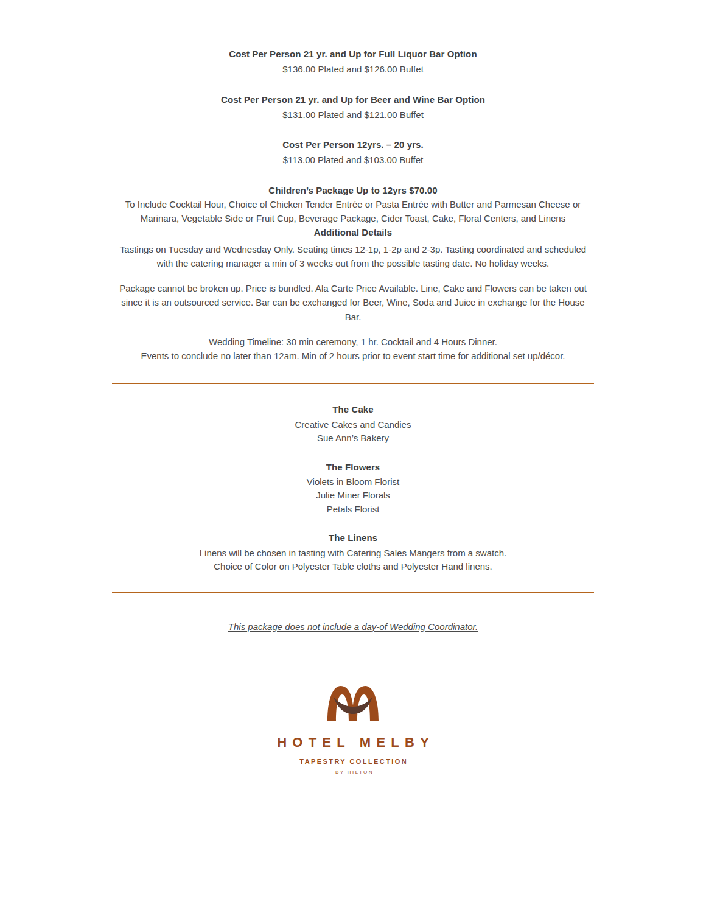Cost Per Person 21 yr. and Up for Full Liquor Bar Option
$136.00 Plated and $126.00 Buffet
Cost Per Person 21 yr. and Up for Beer and Wine Bar Option
$131.00 Plated and $121.00 Buffet
Cost Per Person 12yrs. – 20 yrs.
$113.00 Plated and $103.00 Buffet
Children’s Package Up to 12yrs $70.00
To Include Cocktail Hour, Choice of Chicken Tender Entrée or Pasta Entrée with Butter and Parmesan Cheese or Marinara, Vegetable Side or Fruit Cup, Beverage Package, Cider Toast, Cake, Floral Centers, and Linens
Additional Details
Tastings on Tuesday and Wednesday Only. Seating times 12-1p, 1-2p and 2-3p. Tasting coordinated and scheduled with the catering manager a min of 3 weeks out from the possible tasting date. No holiday weeks.
Package cannot be broken up. Price is bundled. Ala Carte Price Available. Line, Cake and Flowers can be taken out since it is an outsourced service. Bar can be exchanged for Beer, Wine, Soda and Juice in exchange for the House Bar.
Wedding Timeline: 30 min ceremony, 1 hr. Cocktail and 4 Hours Dinner.
Events to conclude no later than 12am. Min of 2 hours prior to event start time for additional set up/décor.
The Cake
Creative Cakes and Candies
Sue Ann’s Bakery
The Flowers
Violets in Bloom Florist
Julie Miner Florals
Petals Florist
The Linens
Linens will be chosen in tasting with Catering Sales Mangers from a swatch.
Choice of Color on Polyester Table cloths and Polyester Hand linens.
This package does not include a day-of Wedding Coordinator.
HOTEL MELBY
TAPESTRY COLLECTIONBY HILTON